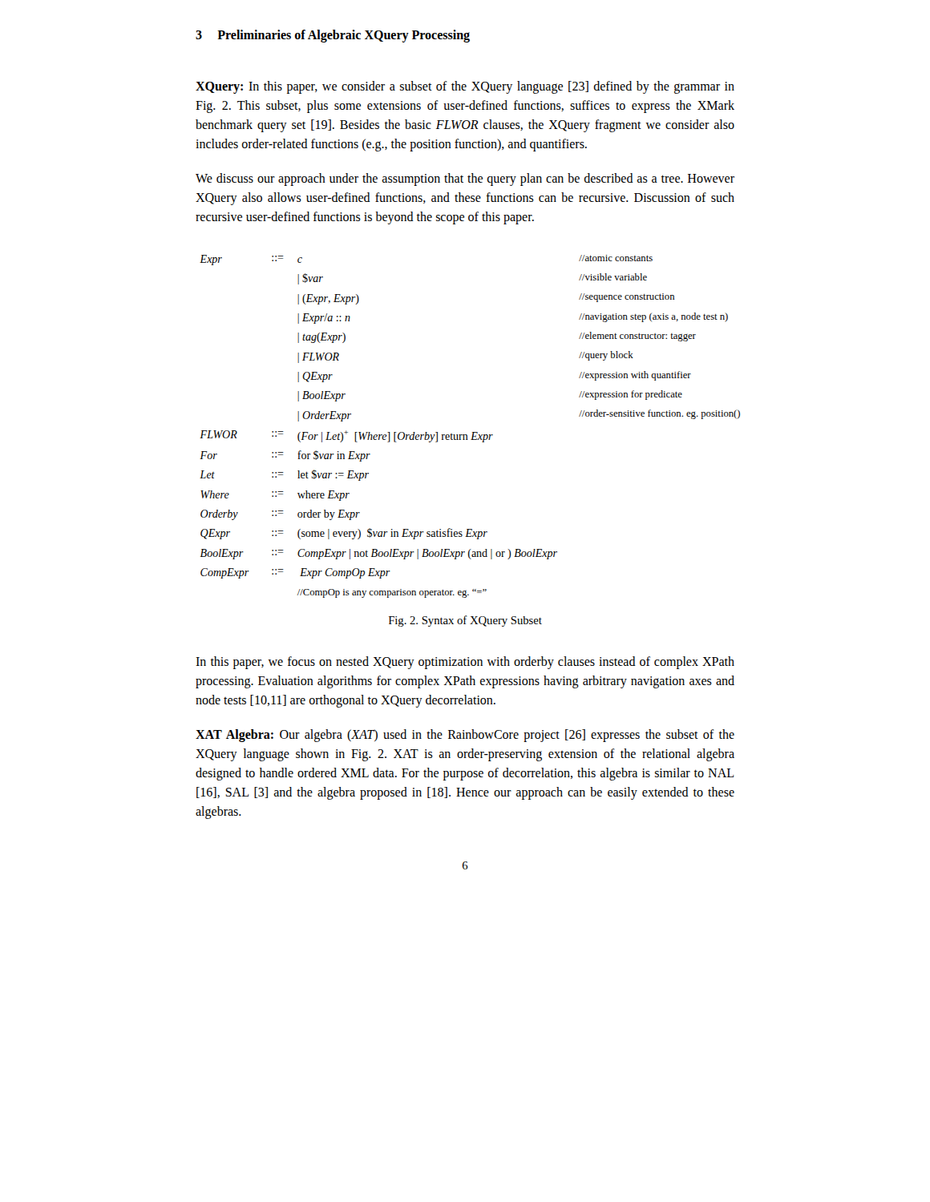3 Preliminaries of Algebraic XQuery Processing
XQuery: In this paper, we consider a subset of the XQuery language [23] defined by the grammar in Fig. 2. This subset, plus some extensions of user-defined functions, suffices to express the XMark benchmark query set [19]. Besides the basic FLWOR clauses, the XQuery fragment we consider also includes order-related functions (e.g., the position function), and quantifiers.
We discuss our approach under the assumption that the query plan can be described as a tree. However XQuery also allows user-defined functions, and these functions can be recursive. Discussion of such recursive user-defined functions is beyond the scope of this paper.
| Expr | ::= | c | //atomic constants |
| | | / $ var | //visible variable |
| | | / ( Expr , Expr ) | //sequence construction |
| | | / Expr / a :: n | //navigation step (axis a, node test n) |
| | | / tag ( Expr ) | //element constructor: tagger |
| | | / FLWOR | //query block |
| | | / QExpr | //expression with quantifier |
| | | / BoolExpr | //expression for predicate |
| | | / OrderExpr | //order-sensitive function. eg. position() |
| FLWOR | ::= | ( For / Let ) + [ Where ] [ Orderby ] return Expr | |
| For | ::= | for $ var in Expr | |
| Let | ::= | let $ var := Expr | |
| Where | ::= | where Expr | |
| Orderby | ::= | order by Expr | |
| QExpr | ::= | (some / every) $ var in Expr satisfies Expr | |
| BoolExpr | ::= | CompExpr / not BoolExpr / BoolExpr (and / or ) BoolExpr | |
| CompExpr | ::= | Expr CompOp Expr | |
| | | //CompOp is any comparison operator. eg. “=” |
Fig. 2. Syntax of XQuery Subset
In this paper, we focus on nested XQuery optimization with orderby clauses instead of complex XPath processing. Evaluation algorithms for complex XPath expressions having arbitrary navigation axes and node tests [10,11] are orthogonal to XQuery decorrelation.
XAT Algebra: Our algebra (XAT) used in the RainbowCore project [26] expresses the subset of the XQuery language shown in Fig. 2. XAT is an order-preserving extension of the relational algebra designed to handle ordered XML data. For the purpose of decorrelation, this algebra is similar to NAL [16], SAL [3] and the algebra proposed in [18]. Hence our approach can be easily extended to these algebras.
6